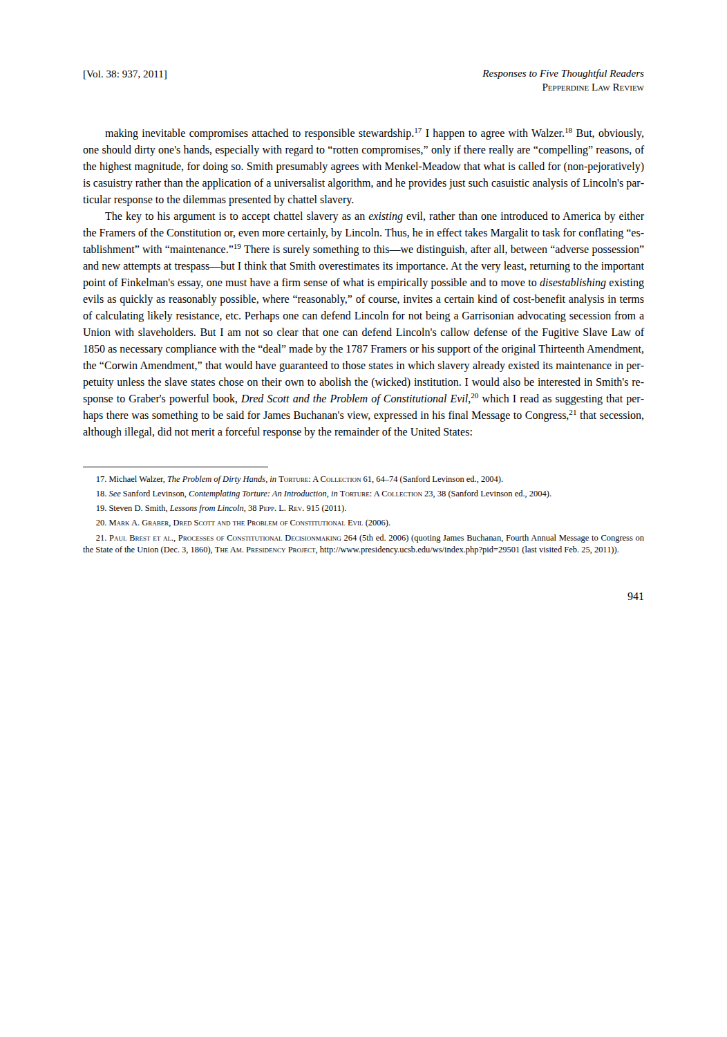[Vol. 38: 937, 2011]
Responses to Five Thoughtful Readers Pepperdine Law Review
making inevitable compromises attached to responsible stewardship.17 I happen to agree with Walzer.18 But, obviously, one should dirty one's hands, especially with regard to “rotten compromises,” only if there really are “compelling” reasons, of the highest magnitude, for doing so. Smith presumably agrees with Menkel-Meadow that what is called for (non-pejoratively) is casuistry rather than the application of a universalist algorithm, and he provides just such casuistic analysis of Lincoln's particular response to the dilemmas presented by chattel slavery.
The key to his argument is to accept chattel slavery as an existing evil, rather than one introduced to America by either the Framers of the Constitution or, even more certainly, by Lincoln. Thus, he in effect takes Margalit to task for conflating “establishment” with “maintenance.”19 There is surely something to this—we distinguish, after all, between “adverse possession” and new attempts at trespass—but I think that Smith overestimates its importance. At the very least, returning to the important point of Finkelman's essay, one must have a firm sense of what is empirically possible and to move to disestablishing existing evils as quickly as reasonably possible, where “reasonably,” of course, invites a certain kind of cost-benefit analysis in terms of calculating likely resistance, etc. Perhaps one can defend Lincoln for not being a Garrisonian advocating secession from a Union with slaveholders. But I am not so clear that one can defend Lincoln's callow defense of the Fugitive Slave Law of 1850 as necessary compliance with the “deal” made by the 1787 Framers or his support of the original Thirteenth Amendment, the “Corwin Amendment,” that would have guaranteed to those states in which slavery already existed its maintenance in perpetuity unless the slave states chose on their own to abolish the (wicked) institution. I would also be interested in Smith's response to Graber's powerful book, Dred Scott and the Problem of Constitutional Evil,20 which I read as suggesting that perhaps there was something to be said for James Buchanan's view, expressed in his final Message to Congress,21 that secession, although illegal, did not merit a forceful response by the remainder of the United States:
17. Michael Walzer, The Problem of Dirty Hands, in Torture: A Collection 61, 64–74 (Sanford Levinson ed., 2004).
18. See Sanford Levinson, Contemplating Torture: An Introduction, in Torture: A Collection 23, 38 (Sanford Levinson ed., 2004).
19. Steven D. Smith, Lessons from Lincoln, 38 Pepp. L. Rev. 915 (2011).
20. Mark A. Graber, Dred Scott and the Problem of Constitutional Evil (2006).
21. Paul Brest et al., Processes of Constitutional Decisionmaking 264 (5th ed. 2006) (quoting James Buchanan, Fourth Annual Message to Congress on the State of the Union (Dec. 3, 1860), The Am. Presidency Project, http://www.presidency.ucsb.edu/ws/index.php?pid=29501 (last visited Feb. 25, 2011)).
941